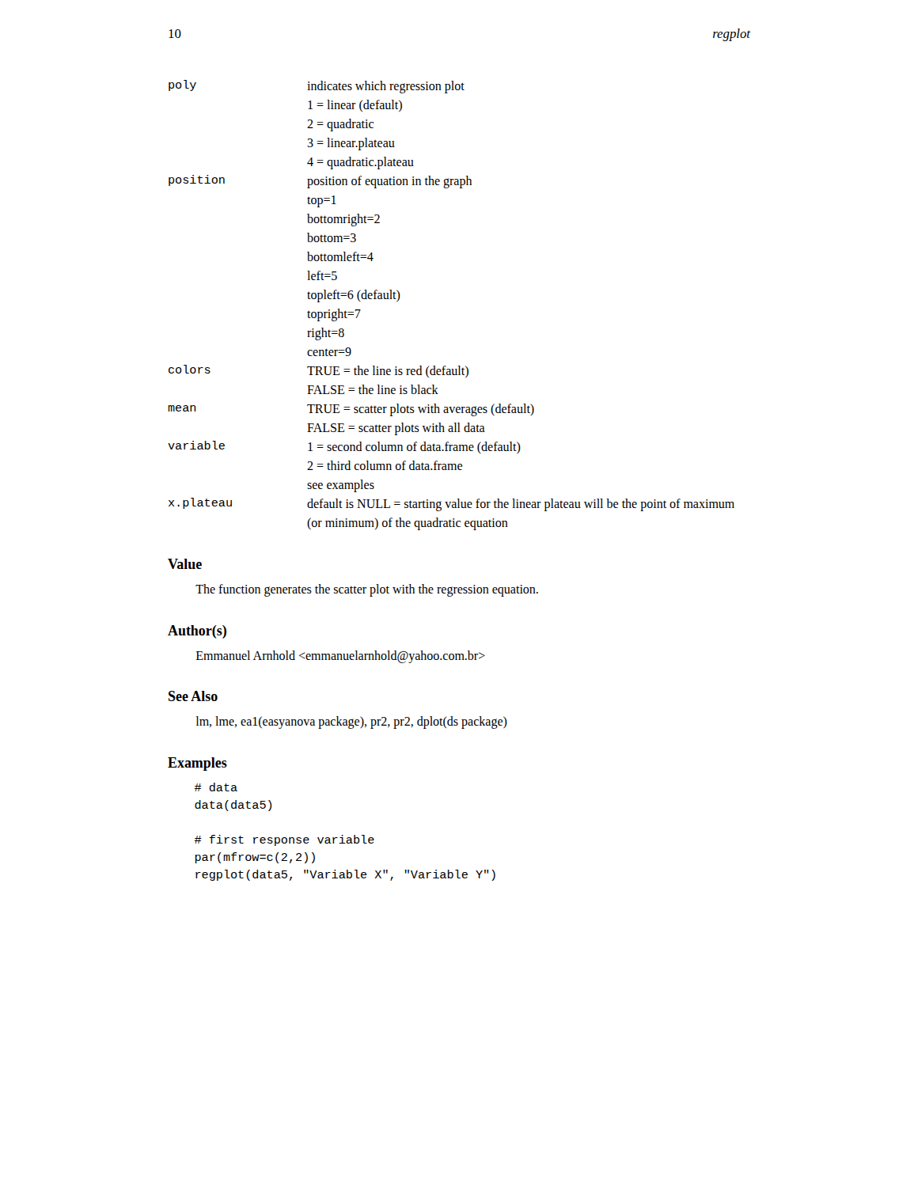10 regplot
poly
indicates which regression plot 1 = linear (default) 2 = quadratic 3 = linear.plateau 4 = quadratic.plateau
position
position of equation in the graph top=1 bottomright=2 bottom=3 bottomleft=4 left=5 topleft=6 (default) topright=7 right=8 center=9
colors
TRUE = the line is red (default) FALSE = the line is black
mean
TRUE = scatter plots with averages (default) FALSE = scatter plots with all data
variable
1 = second column of data.frame (default) 2 = third column of data.frame see examples
x.plateau
default is NULL = starting value for the linear plateau will be the point of maximum (or minimum) of the quadratic equation
Value
The function generates the scatter plot with the regression equation.
Author(s)
Emmanuel Arnhold <emmanuelarnhold@yahoo.com.br>
See Also
lm, lme, ea1(easyanova package), pr2, pr2, dplot(ds package)
Examples
# data
data(data5)

# first response variable
par(mfrow=c(2,2))
regplot(data5, "Variable X", "Variable Y")